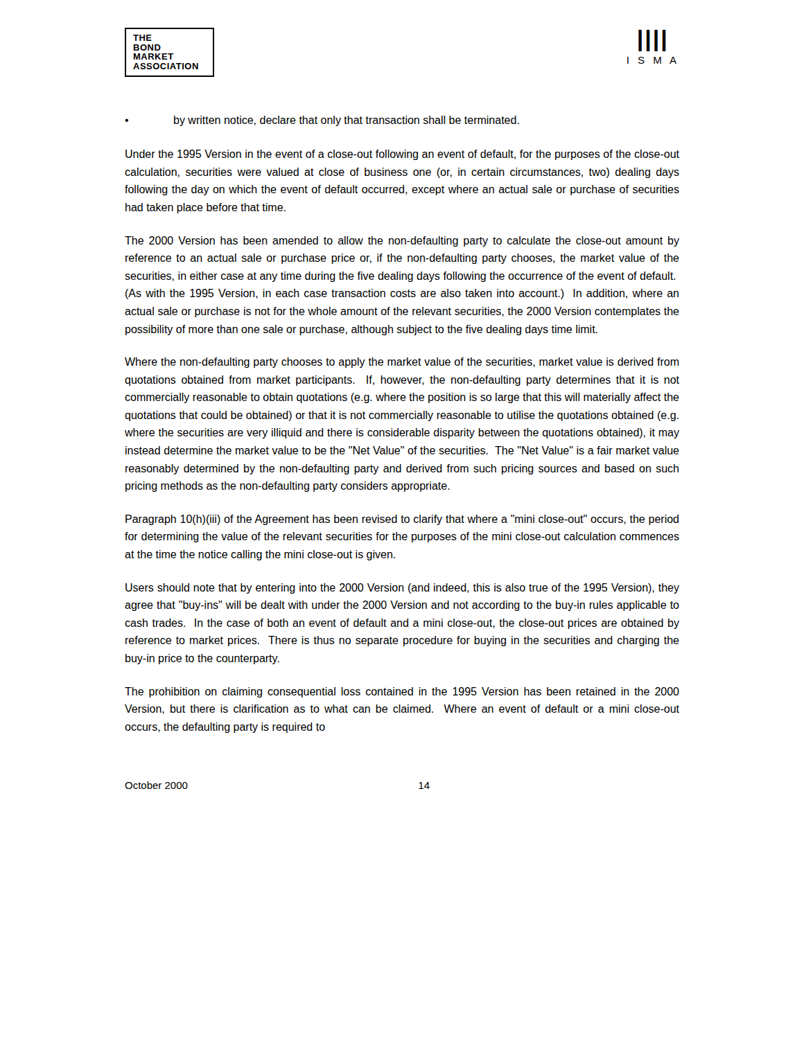THE BOND MARKET ASSOCIATION
||||
I S M A
•
by written notice, declare that only that transaction shall be terminated.
Under the 1995 Version in the event of a close-out following an event of default, for the purposes of the close-out calculation, securities were valued at close of business one (or, in certain circumstances, two) dealing days following the day on which the event of default occurred, except where an actual sale or purchase of securities had taken place before that time.
The 2000 Version has been amended to allow the non-defaulting party to calculate the close-out amount by reference to an actual sale or purchase price or, if the non-defaulting party chooses, the market value of the securities, in either case at any time during the five dealing days following the occurrence of the event of default. (As with the 1995 Version, in each case transaction costs are also taken into account.) In addition, where an actual sale or purchase is not for the whole amount of the relevant securities, the 2000 Version contemplates the possibility of more than one sale or purchase, although subject to the five dealing days time limit.
Where the non-defaulting party chooses to apply the market value of the securities, market value is derived from quotations obtained from market participants. If, however, the non-defaulting party determines that it is not commercially reasonable to obtain quotations (e.g. where the position is so large that this will materially affect the quotations that could be obtained) or that it is not commercially reasonable to utilise the quotations obtained (e.g. where the securities are very illiquid and there is considerable disparity between the quotations obtained), it may instead determine the market value to be the "Net Value" of the securities. The "Net Value" is a fair market value reasonably determined by the non-defaulting party and derived from such pricing sources and based on such pricing methods as the non-defaulting party considers appropriate.
Paragraph 10(h)(iii) of the Agreement has been revised to clarify that where a "mini close-out" occurs, the period for determining the value of the relevant securities for the purposes of the mini close-out calculation commences at the time the notice calling the mini close-out is given.
Users should note that by entering into the 2000 Version (and indeed, this is also true of the 1995 Version), they agree that "buy-ins" will be dealt with under the 2000 Version and not according to the buy-in rules applicable to cash trades. In the case of both an event of default and a mini close-out, the close-out prices are obtained by reference to market prices. There is thus no separate procedure for buying in the securities and charging the buy-in price to the counterparty.
The prohibition on claiming consequential loss contained in the 1995 Version has been retained in the 2000 Version, but there is clarification as to what can be claimed. Where an event of default or a mini close-out occurs, the defaulting party is required to
October 2000
14